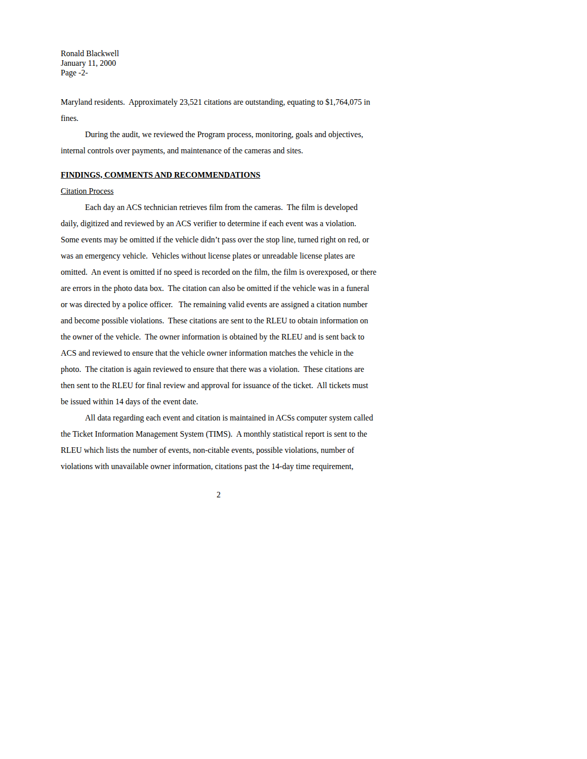Ronald Blackwell
January 11, 2000
Page -2-
Maryland residents. Approximately 23,521 citations are outstanding, equating to $1,764,075 in fines.
During the audit, we reviewed the Program process, monitoring, goals and objectives, internal controls over payments, and maintenance of the cameras and sites.
FINDINGS, COMMENTS AND RECOMMENDATIONS
Citation Process
Each day an ACS technician retrieves film from the cameras. The film is developed daily, digitized and reviewed by an ACS verifier to determine if each event was a violation. Some events may be omitted if the vehicle didn’t pass over the stop line, turned right on red, or was an emergency vehicle. Vehicles without license plates or unreadable license plates are omitted. An event is omitted if no speed is recorded on the film, the film is overexposed, or there are errors in the photo data box. The citation can also be omitted if the vehicle was in a funeral or was directed by a police officer. The remaining valid events are assigned a citation number and become possible violations. These citations are sent to the RLEU to obtain information on the owner of the vehicle. The owner information is obtained by the RLEU and is sent back to ACS and reviewed to ensure that the vehicle owner information matches the vehicle in the photo. The citation is again reviewed to ensure that there was a violation. These citations are then sent to the RLEU for final review and approval for issuance of the ticket. All tickets must be issued within 14 days of the event date.
All data regarding each event and citation is maintained in ACSs computer system called the Ticket Information Management System (TIMS). A monthly statistical report is sent to the RLEU which lists the number of events, non-citable events, possible violations, number of violations with unavailable owner information, citations past the 14-day time requirement,
2